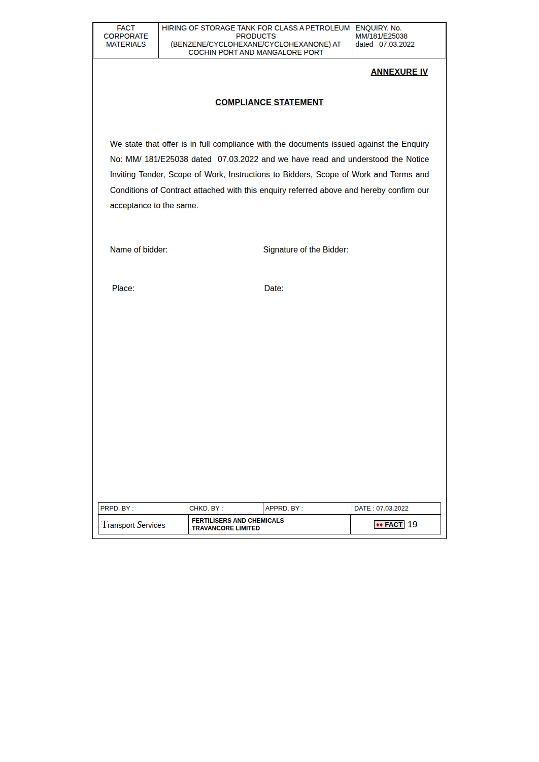| FACT CORPORATE MATERIALS | HIRING OF STORAGE TANK FOR CLASS A PETROLEUM PRODUCTS (BENZENE/CYCLOHEXANE/CYCLOHEXANONE) AT COCHIN PORT AND MANGALORE PORT | ENQUIRY. No. MM/181/E25038 dated 07.03.2022 |
ANNEXURE IV
COMPLIANCE STATEMENT
We state that offer is in full compliance with the documents issued against the Enquiry No: MM/ 181/E25038 dated 07.03.2022 and we have read and understood the Notice Inviting Tender, Scope of Work, Instructions to Bidders, Scope of Work and Terms and Conditions of Contract attached with this enquiry referred above and hereby confirm our acceptance to the same.
Name of bidder:
Signature of the Bidder:
Place:
Date:
| PRPD. BY : | CHKD. BY : | APPRD. BY : | DATE : 07.03.2022 |
| T ransport S ervices | FERTILISERS AND CHEMICALS TRAVANCORE LIMITED | ♦♦ FACT 19 |